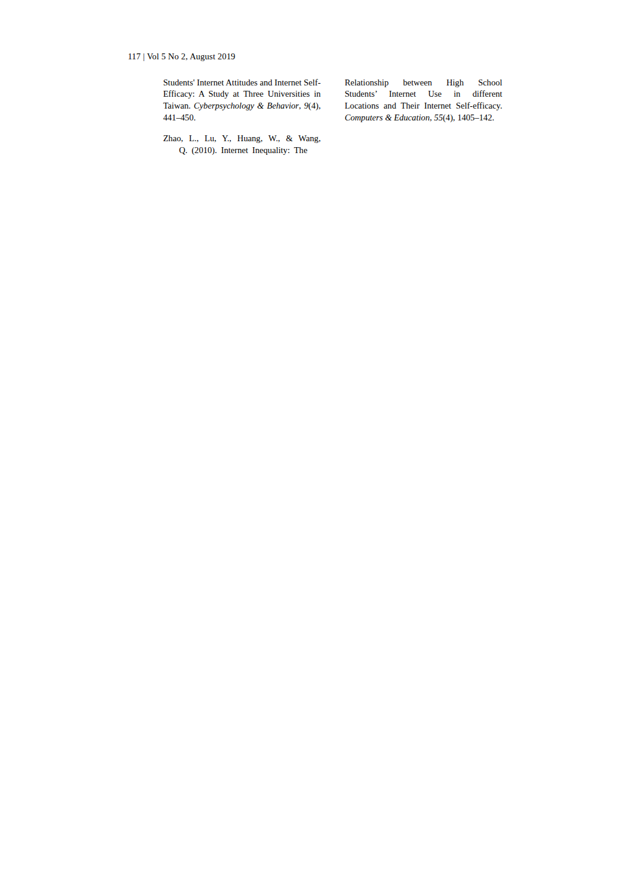117 | Vol 5 No 2, August 2019
Students' Internet Attitudes and Internet Self-Efficacy: A Study at Three Universities in Taiwan. Cyberpsychology & Behavior, 9(4), 441–450.
Zhao, L., Lu, Y., Huang, W., & Wang, Q. (2010). Internet Inequality: The
Relationship between High School Students’ Internet Use in different Locations and Their Internet Self-efficacy. Computers & Education, 55(4), 1405–142.